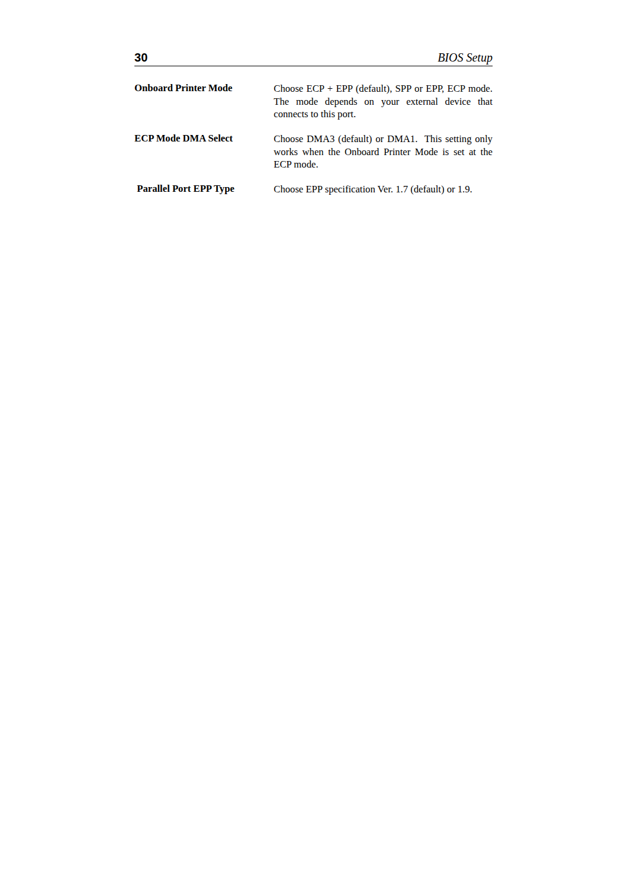30 BIOS Setup
| Onboard Printer Mode | Choose ECP + EPP (default), SPP or EPP, ECP mode. The mode depends on your external device that connects to this port. |
| ECP Mode DMA Select | Choose DMA3 (default) or DMA1. This setting only works when the Onboard Printer Mode is set at the ECP mode. |
| Parallel Port EPP Type | Choose EPP specification Ver. 1.7 (default) or 1.9. |